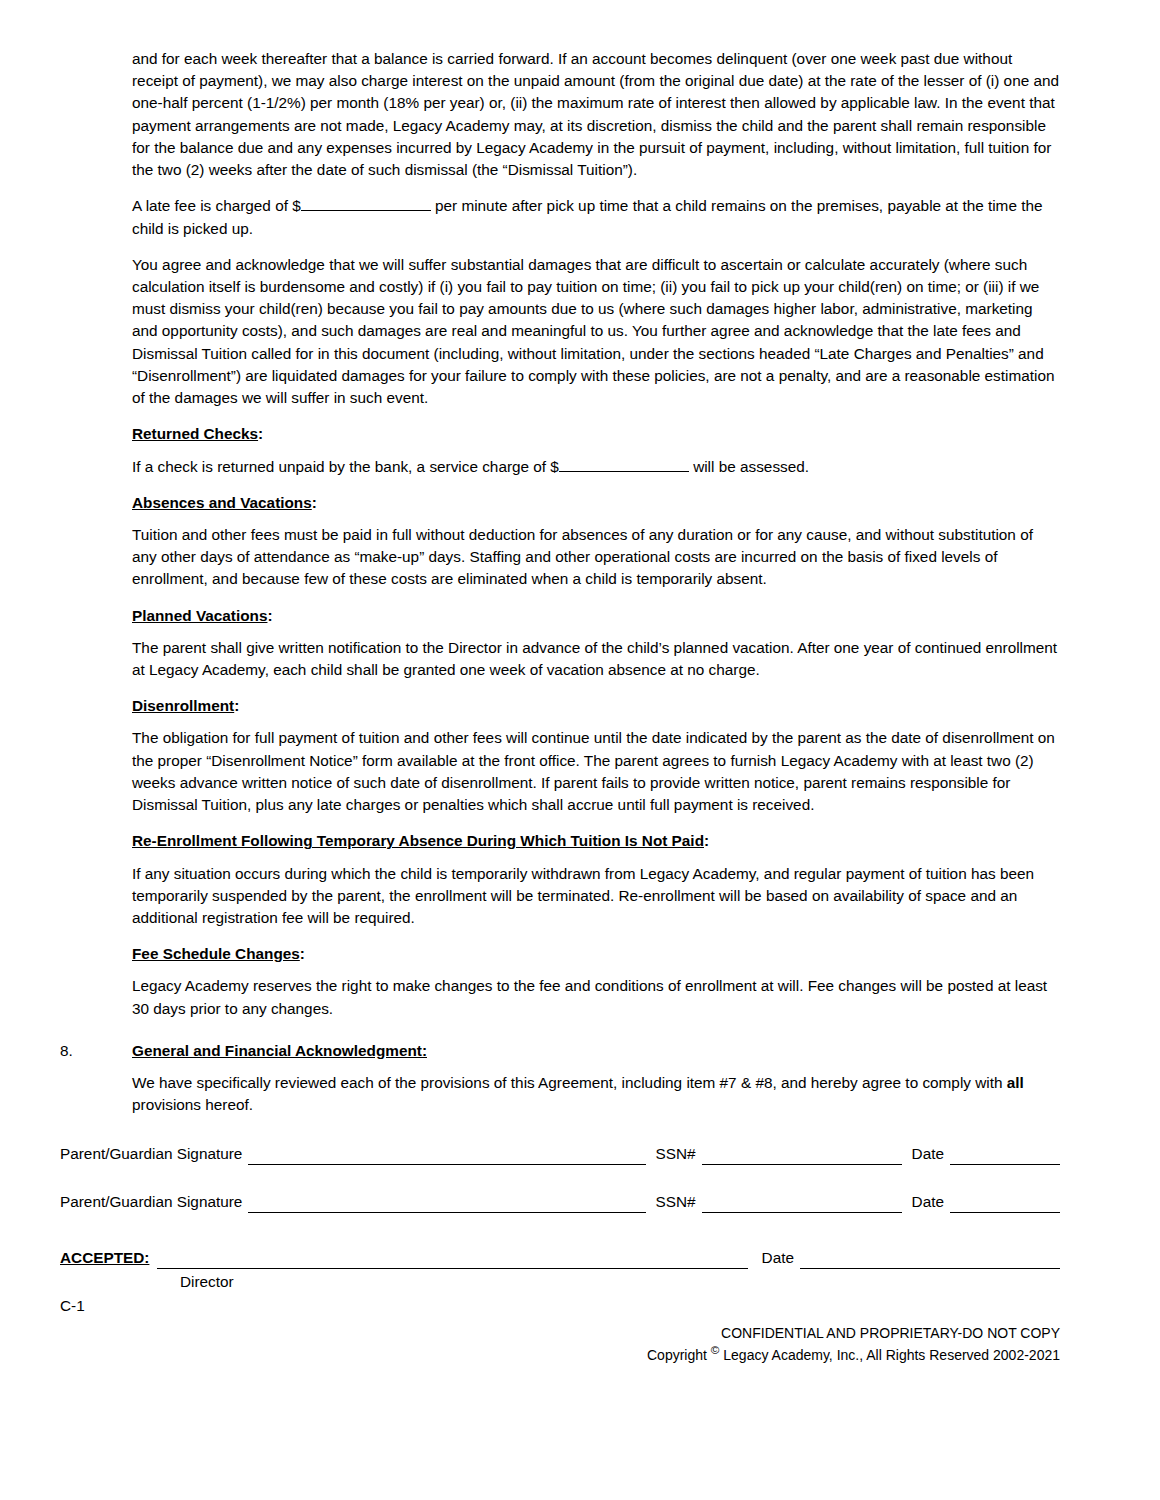and for each week thereafter that a balance is carried forward. If an account becomes delinquent (over one week past due without receipt of payment), we may also charge interest on the unpaid amount (from the original due date) at the rate of the lesser of (i) one and one-half percent (1-1/2%) per month (18% per year) or, (ii) the maximum rate of interest then allowed by applicable law. In the event that payment arrangements are not made, Legacy Academy may, at its discretion, dismiss the child and the parent shall remain responsible for the balance due and any expenses incurred by Legacy Academy in the pursuit of payment, including, without limitation, full tuition for the two (2) weeks after the date of such dismissal (the “Dismissal Tuition”).
A late fee is charged of $ per minute after pick up time that a child remains on the premises, payable at the time the child is picked up.
You agree and acknowledge that we will suffer substantial damages that are difficult to ascertain or calculate accurately (where such calculation itself is burdensome and costly) if (i) you fail to pay tuition on time; (ii) you fail to pick up your child(ren) on time; or (iii) if we must dismiss your child(ren) because you fail to pay amounts due to us (where such damages higher labor, administrative, marketing and opportunity costs), and such damages are real and meaningful to us. You further agree and acknowledge that the late fees and Dismissal Tuition called for in this document (including, without limitation, under the sections headed “Late Charges and Penalties” and “Disenrollment”) are liquidated damages for your failure to comply with these policies, are not a penalty, and are a reasonable estimation of the damages we will suffer in such event.
Returned Checks:
If a check is returned unpaid by the bank, a service charge of $ will be assessed.
Absences and Vacations:
Tuition and other fees must be paid in full without deduction for absences of any duration or for any cause, and without substitution of any other days of attendance as “make-up” days. Staffing and other operational costs are incurred on the basis of fixed levels of enrollment, and because few of these costs are eliminated when a child is temporarily absent.
Planned Vacations:
The parent shall give written notification to the Director in advance of the child’s planned vacation. After one year of continued enrollment at Legacy Academy, each child shall be granted one week of vacation absence at no charge.
Disenrollment:
The obligation for full payment of tuition and other fees will continue until the date indicated by the parent as the date of disenrollment on the proper “Disenrollment Notice” form available at the front office. The parent agrees to furnish Legacy Academy with at least two (2) weeks advance written notice of such date of disenrollment. If parent fails to provide written notice, parent remains responsible for Dismissal Tuition, plus any late charges or penalties which shall accrue until full payment is received.
Re-Enrollment Following Temporary Absence During Which Tuition Is Not Paid:
If any situation occurs during which the child is temporarily withdrawn from Legacy Academy, and regular payment of tuition has been temporarily suspended by the parent, the enrollment will be terminated. Re-enrollment will be based on availability of space and an additional registration fee will be required.
Fee Schedule Changes:
Legacy Academy reserves the right to make changes to the fee and conditions of enrollment at will. Fee changes will be posted at least 30 days prior to any changes.
8.
General and Financial Acknowledgment:
We have specifically reviewed each of the provisions of this Agreement, including item #7 & #8, and hereby agree to comply with all provisions hereof.
Parent/Guardian Signature SSN# Date
Parent/Guardian Signature SSN# Date
ACCEPTED: Date
Director
C-1
CONFIDENTIAL AND PROPRIETARY-DO NOT COPY
Copyright © Legacy Academy, Inc., All Rights Reserved 2002-2021